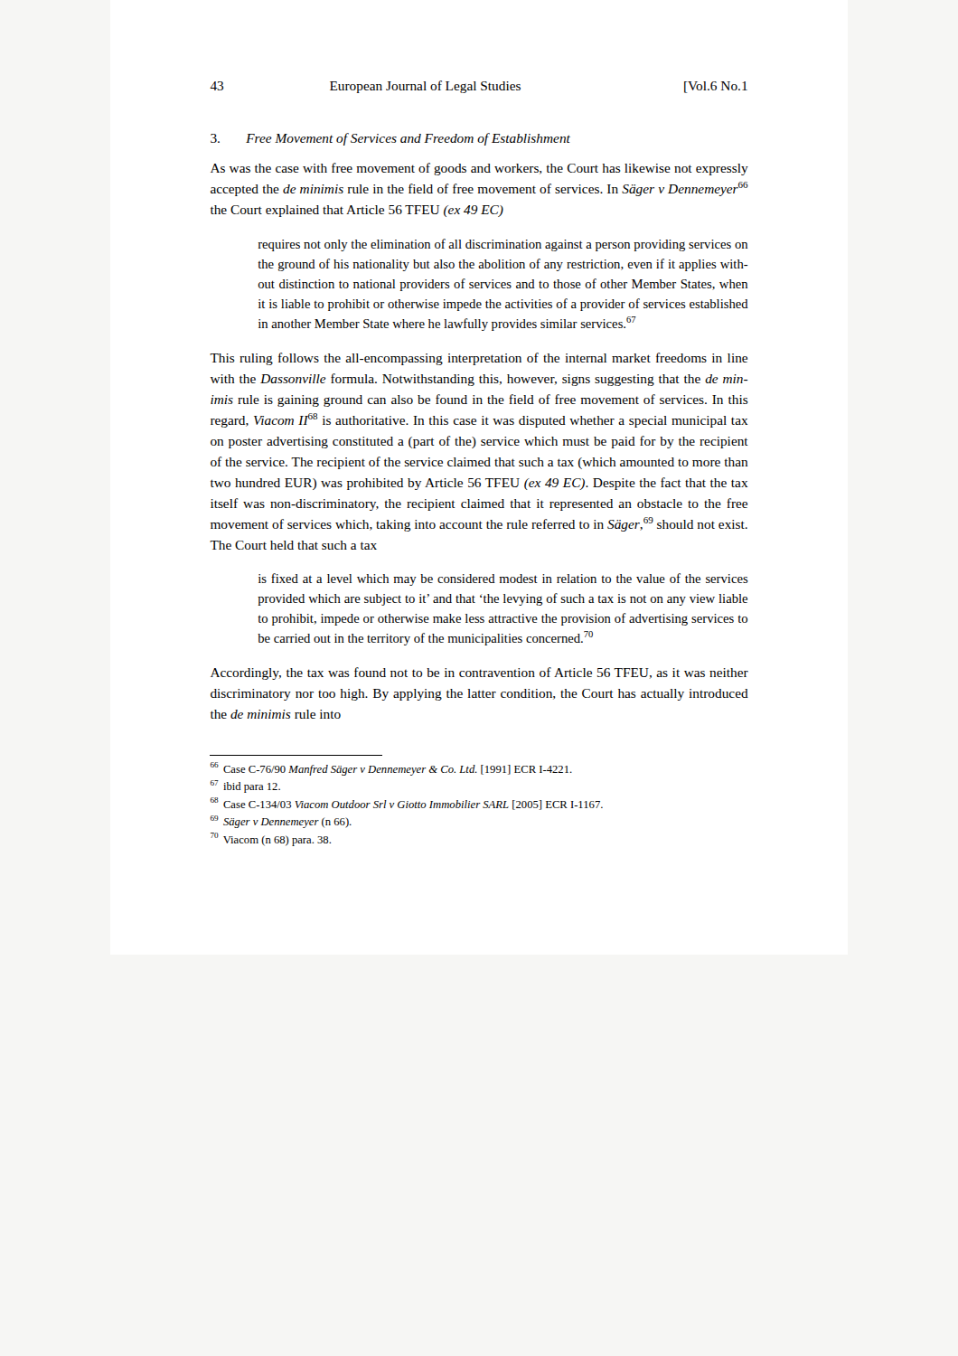43
European Journal of Legal Studies
[Vol.6 No.1
3. Free Movement of Services and Freedom of Establishment
As was the case with free movement of goods and workers, the Court has likewise not expressly accepted the de minimis rule in the field of free movement of services. In Säger v Dennemeyer66 the Court explained that Article 56 TFEU (ex 49 EC)
requires not only the elimination of all discrimination against a person providing services on the ground of his nationality but also the abolition of any restriction, even if it applies without distinction to national providers of services and to those of other Member States, when it is liable to prohibit or otherwise impede the activities of a provider of services established in another Member State where he lawfully provides similar services.67
This ruling follows the all-encompassing interpretation of the internal market freedoms in line with the Dassonville formula. Notwithstanding this, however, signs suggesting that the de minimis rule is gaining ground can also be found in the field of free movement of services. In this regard, Viacom II68 is authoritative. In this case it was disputed whether a special municipal tax on poster advertising constituted a (part of the) service which must be paid for by the recipient of the service. The recipient of the service claimed that such a tax (which amounted to more than two hundred EUR) was prohibited by Article 56 TFEU (ex 49 EC). Despite the fact that the tax itself was non-discriminatory, the recipient claimed that it represented an obstacle to the free movement of services which, taking into account the rule referred to in Säger,69 should not exist. The Court held that such a tax
is fixed at a level which may be considered modest in relation to the value of the services provided which are subject to it’ and that ‘the levying of such a tax is not on any view liable to prohibit, impede or otherwise make less attractive the provision of advertising services to be carried out in the territory of the municipalities concerned.70
Accordingly, the tax was found not to be in contravention of Article 56 TFEU, as it was neither discriminatory nor too high. By applying the latter condition, the Court has actually introduced the de minimis rule into
66 Case C-76/90 Manfred Säger v Dennemeyer & Co. Ltd. [1991] ECR I-4221.
67 ibid para 12.
68 Case C-134/03 Viacom Outdoor Srl v Giotto Immobilier SARL [2005] ECR I-1167.
69 Säger v Dennemeyer (n 66).
70 Viacom (n 68) para. 38.